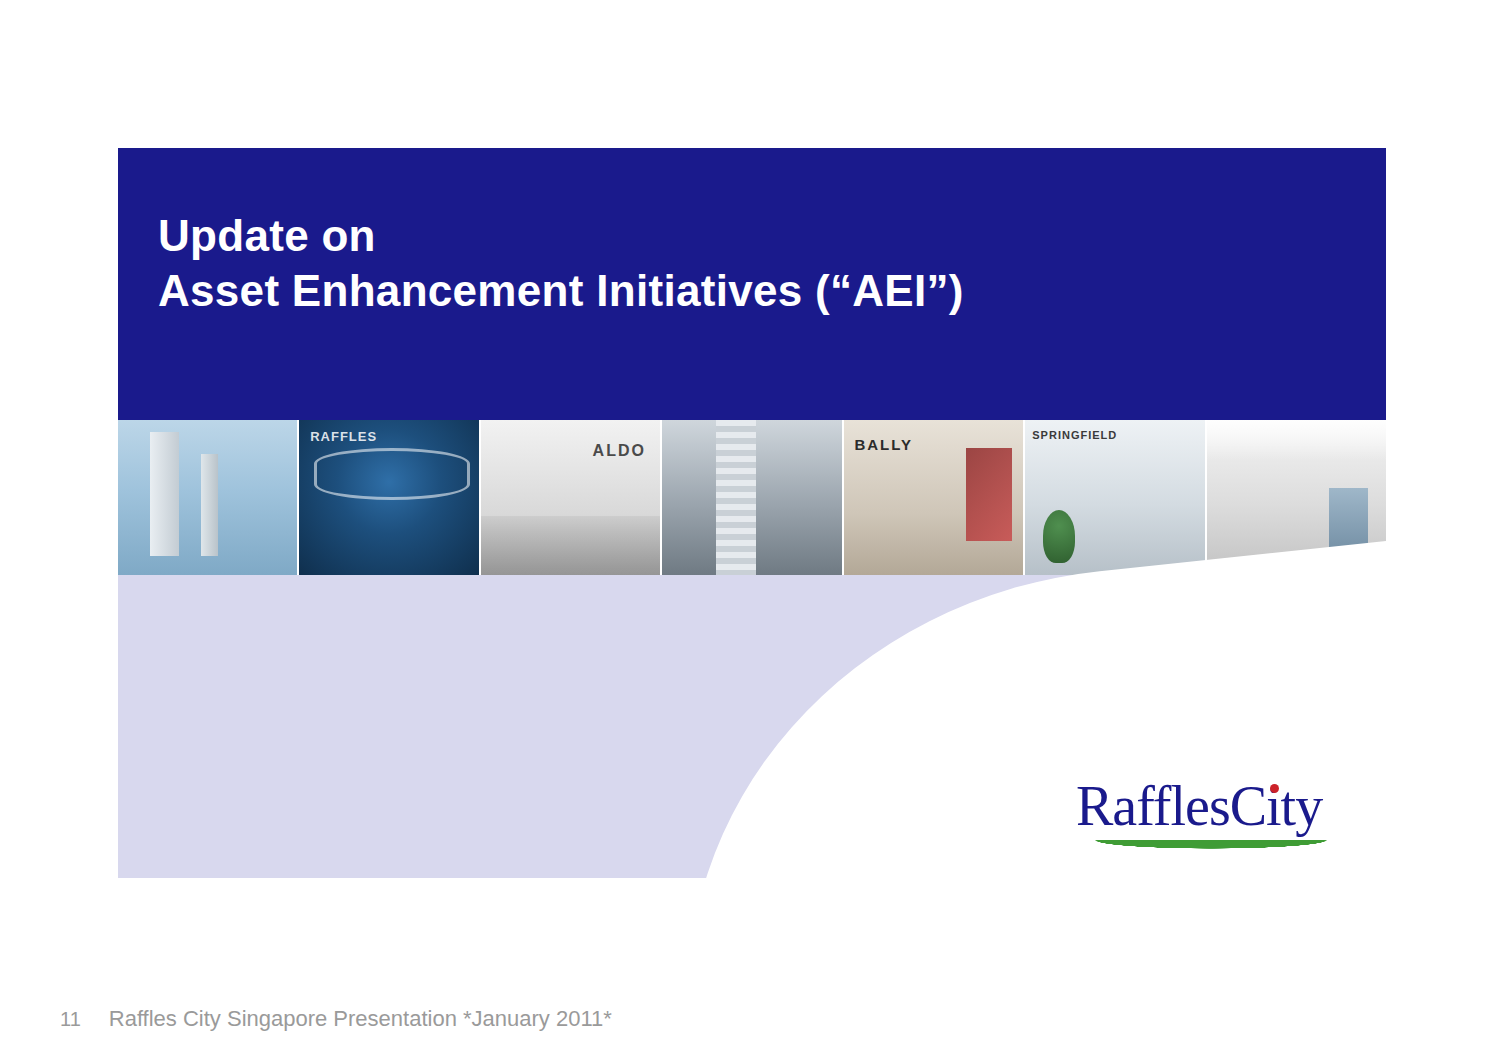Update on
Asset Enhancement Initiatives (“AEI”)
RafflesCity
11 Raffles City Singapore Presentation *January 2011*